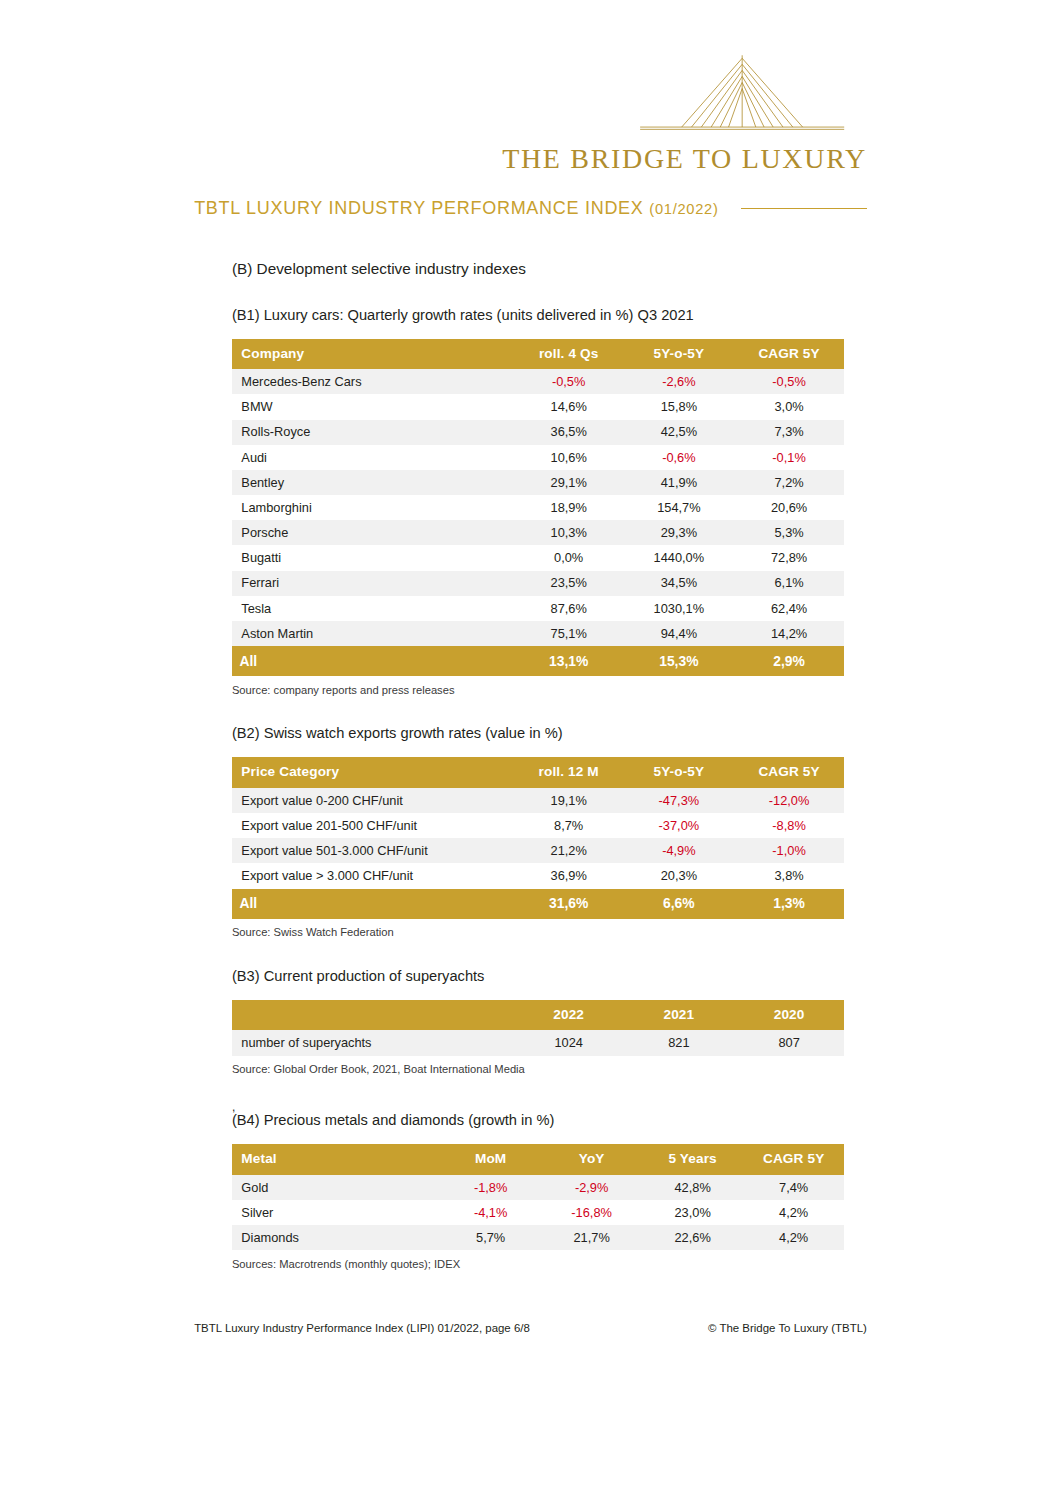THE BRIDGE TO LUXURY
TBTL LUXURY INDUSTRY PERFORMANCE INDEX (01/2022)
(B) Development selective industry indexes
(B1) Luxury cars: Quarterly growth rates (units delivered in %) Q3 2021
| Company | roll. 4 Qs | 5Y-o-5Y | CAGR 5Y |
| --- | --- | --- | --- |
| Mercedes-Benz Cars | -0,5% | -2,6% | -0,5% |
| BMW | 14,6% | 15,8% | 3,0% |
| Rolls-Royce | 36,5% | 42,5% | 7,3% |
| Audi | 10,6% | -0,6% | -0,1% |
| Bentley | 29,1% | 41,9% | 7,2% |
| Lamborghini | 18,9% | 154,7% | 20,6% |
| Porsche | 10,3% | 29,3% | 5,3% |
| Bugatti | 0,0% | 1440,0% | 72,8% |
| Ferrari | 23,5% | 34,5% | 6,1% |
| Tesla | 87,6% | 1030,1% | 62,4% |
| Aston Martin | 75,1% | 94,4% | 14,2% |
| All | 13,1% | 15,3% | 2,9% |
Source: company reports and press releases
(B2) Swiss watch exports growth rates (value in %)
| Price Category | roll. 12 M | 5Y-o-5Y | CAGR 5Y |
| --- | --- | --- | --- |
| Export value 0-200 CHF/unit | 19,1% | -47,3% | -12,0% |
| Export value 201-500 CHF/unit | 8,7% | -37,0% | -8,8% |
| Export value 501-3.000 CHF/unit | 21,2% | -4,9% | -1,0% |
| Export value > 3.000 CHF/unit | 36,9% | 20,3% | 3,8% |
| All | 31,6% | 6,6% | 1,3% |
Source: Swiss Watch Federation
(B3) Current production of superyachts
| | 2022 | 2021 | 2020 |
| --- | --- | --- | --- |
| number of superyachts | 1024 | 821 | 807 |
Source: Global Order Book, 2021, Boat International Media
,
(B4) Precious metals and diamonds (growth in %)
| Metal | MoM | YoY | 5 Years | CAGR 5Y |
| --- | --- | --- | --- | --- |
| Gold | -1,8% | -2,9% | 42,8% | 7,4% |
| Silver | -4,1% | -16,8% | 23,0% | 4,2% |
| Diamonds | 5,7% | 21,7% | 22,6% | 4,2% |
Sources: Macrotrends (monthly quotes); IDEX
TBTL Luxury Industry Performance Index (LIPI) 01/2022, page 6/8
© The Bridge To Luxury (TBTL)